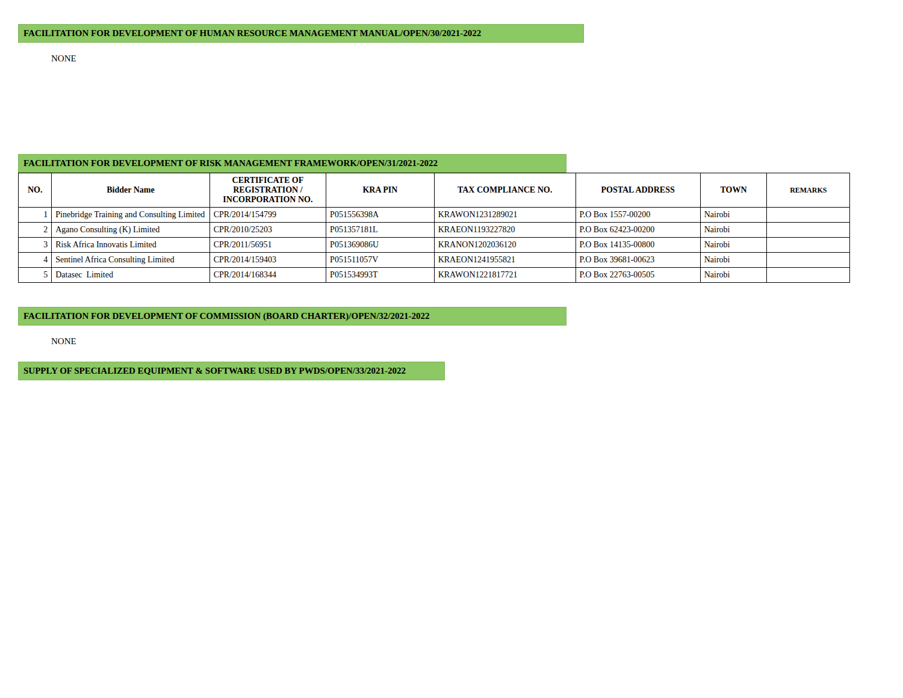FACILITATION FOR DEVELOPMENT OF HUMAN RESOURCE MANAGEMENT MANUAL/OPEN/30/2021-2022
NONE
FACILITATION FOR DEVELOPMENT OF RISK MANAGEMENT FRAMEWORK/OPEN/31/2021-2022
| NO. | Bidder Name | CERTIFICATE OF REGISTRATION / INCORPORATION NO. | KRA PIN | TAX COMPLIANCE NO. | POSTAL ADDRESS | TOWN | REMARKS |
| --- | --- | --- | --- | --- | --- | --- | --- |
| 1 | Pinebridge Training and Consulting Limited | CPR/2014/154799 | P051556398A | KRAWON1231289021 | P.O Box 1557-00200 | Nairobi | |
| 2 | Agano Consulting (K) Limited | CPR/2010/25203 | P051357181L | KRAEON1193227820 | P.O Box 62423-00200 | Nairobi | |
| 3 | Risk Africa Innovatis Limited | CPR/2011/56951 | P051369086U | KRANON1202036120 | P.O Box 14135-00800 | Nairobi | |
| 4 | Sentinel Africa Consulting Limited | CPR/2014/159403 | P051511057V | KRAEON1241955821 | P.O Box 39681-00623 | Nairobi | |
| 5 | Datasec Limited | CPR/2014/168344 | P051534993T | KRAWON1221817721 | P.O Box 22763-00505 | Nairobi | |
FACILITATION FOR DEVELOPMENT OF COMMISSION (BOARD CHARTER)/OPEN/32/2021-2022
NONE
SUPPLY OF SPECIALIZED EQUIPMENT & SOFTWARE USED BY PWDS/OPEN/33/2021-2022